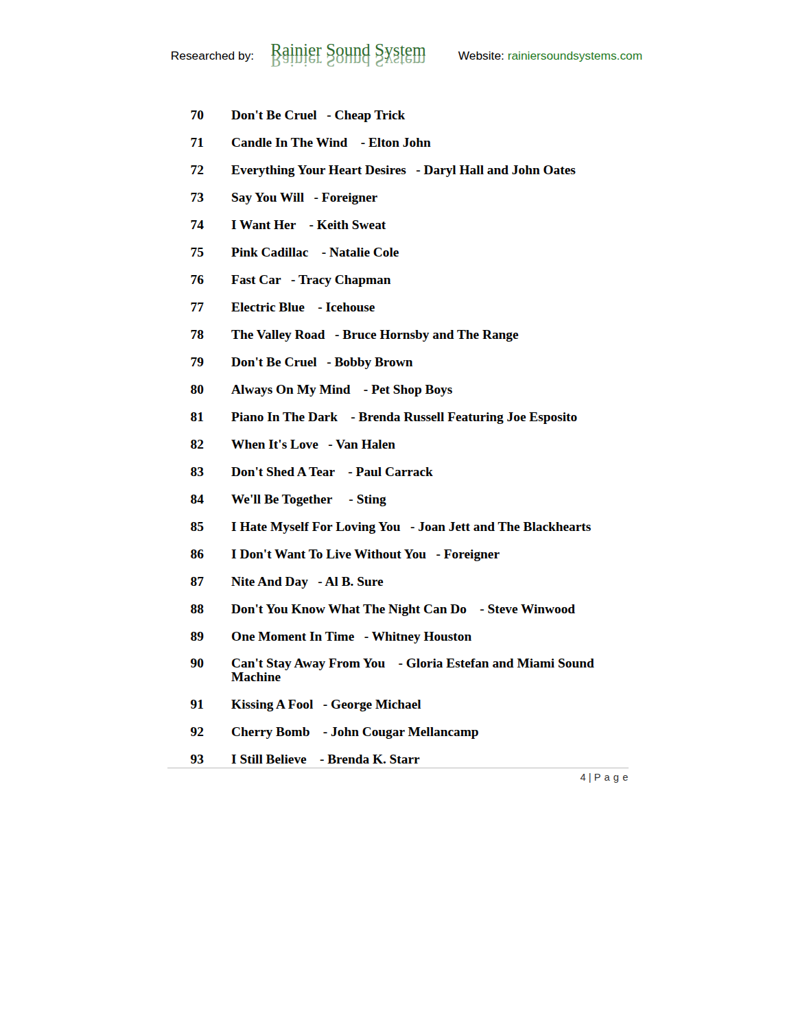Researched by: Rainier Sound Systems Rainier Sound Systems Website: rainiersoundsystems.com
70 Don't Be Cruel - Cheap Trick
71 Candle In The Wind - Elton John
72 Everything Your Heart Desires - Daryl Hall and John Oates
73 Say You Will - Foreigner
74 I Want Her - Keith Sweat
75 Pink Cadillac - Natalie Cole
76 Fast Car - Tracy Chapman
77 Electric Blue - Icehouse
78 The Valley Road - Bruce Hornsby and The Range
79 Don't Be Cruel - Bobby Brown
80 Always On My Mind - Pet Shop Boys
81 Piano In The Dark - Brenda Russell Featuring Joe Esposito
82 When It's Love - Van Halen
83 Don't Shed A Tear - Paul Carrack
84 We'll Be Together - Sting
85 I Hate Myself For Loving You - Joan Jett and The Blackhearts
86 I Don't Want To Live Without You - Foreigner
87 Nite And Day - Al B. Sure
88 Don't You Know What The Night Can Do - Steve Winwood
89 One Moment In Time - Whitney Houston
90 Can't Stay Away From You - Gloria Estefan and Miami Sound Machine
91 Kissing A Fool - George Michael
92 Cherry Bomb - John Cougar Mellancamp
93 I Still Believe - Brenda K. Starr
4 | P a g e